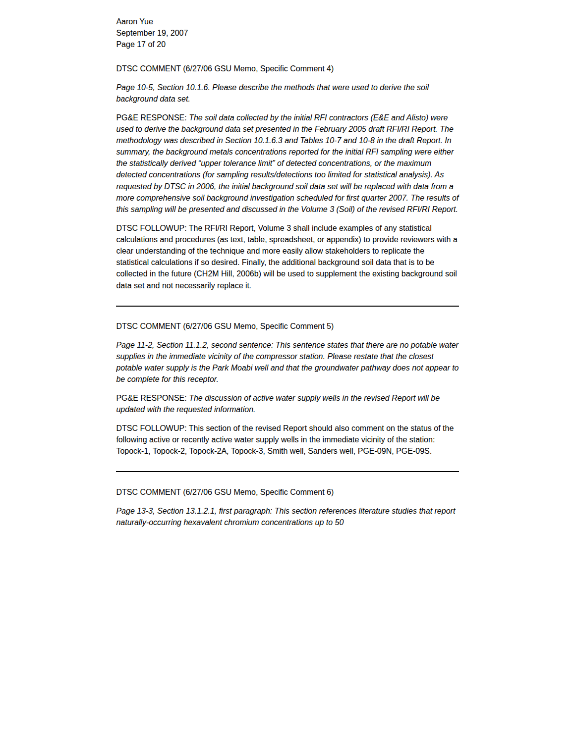Aaron Yue
September 19, 2007
Page 17 of 20
DTSC COMMENT (6/27/06 GSU Memo, Specific Comment 4)
Page 10-5, Section 10.1.6. Please describe the methods that were used to derive the soil background data set.
PG&E RESPONSE: The soil data collected by the initial RFI contractors (E&E and Alisto) were used to derive the background data set presented in the February 2005 draft RFI/RI Report. The methodology was described in Section 10.1.6.3 and Tables 10-7 and 10-8 in the draft Report. In summary, the background metals concentrations reported for the initial RFI sampling were either the statistically derived “upper tolerance limit” of detected concentrations, or the maximum detected concentrations (for sampling results/detections too limited for statistical analysis). As requested by DTSC in 2006, the initial background soil data set will be replaced with data from a more comprehensive soil background investigation scheduled for first quarter 2007. The results of this sampling will be presented and discussed in the Volume 3 (Soil) of the revised RFI/RI Report.
DTSC FOLLOWUP: The RFI/RI Report, Volume 3 shall include examples of any statistical calculations and procedures (as text, table, spreadsheet, or appendix) to provide reviewers with a clear understanding of the technique and more easily allow stakeholders to replicate the statistical calculations if so desired. Finally, the additional background soil data that is to be collected in the future (CH2M Hill, 2006b) will be used to supplement the existing background soil data set and not necessarily replace it.
DTSC COMMENT (6/27/06 GSU Memo, Specific Comment 5)
Page 11-2, Section 11.1.2, second sentence: This sentence states that there are no potable water supplies in the immediate vicinity of the compressor station. Please restate that the closest potable water supply is the Park Moabi well and that the groundwater pathway does not appear to be complete for this receptor.
PG&E RESPONSE: The discussion of active water supply wells in the revised Report will be updated with the requested information.
DTSC FOLLOWUP: This section of the revised Report should also comment on the status of the following active or recently active water supply wells in the immediate vicinity of the station: Topock-1, Topock-2, Topock-2A, Topock-3, Smith well, Sanders well, PGE-09N, PGE-09S.
DTSC COMMENT (6/27/06 GSU Memo, Specific Comment 6)
Page 13-3, Section 13.1.2.1, first paragraph: This section references literature studies that report naturally-occurring hexavalent chromium concentrations up to 50